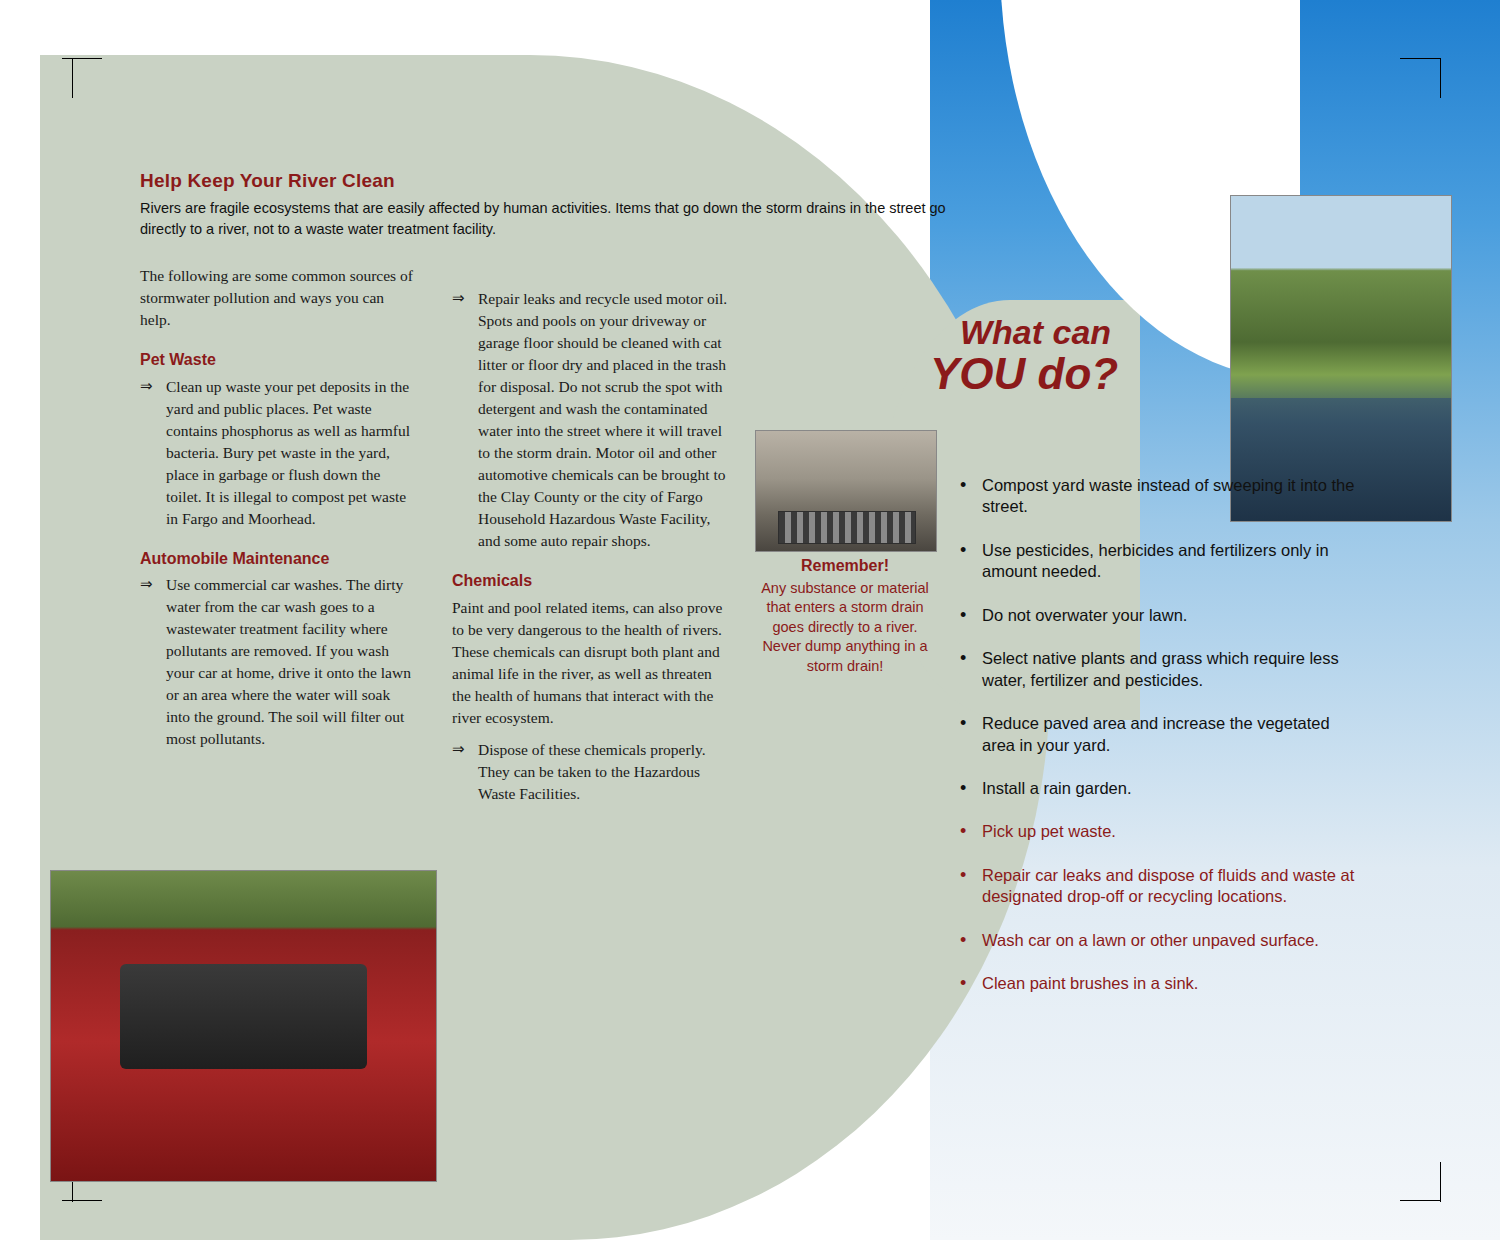Help Keep Your River Clean
Rivers are fragile ecosystems that are easily affected by human activities. Items that go down the storm drains in the street go directly to a river, not to a waste water treatment facility.
The following are some common sources of stormwater pollution and ways you can help.
Pet Waste
Clean up waste your pet deposits in the yard and public places. Pet waste contains phosphorus as well as harmful bacteria. Bury pet waste in the yard, place in garbage or flush down the toilet. It is illegal to compost pet waste in Fargo and Moorhead.
Automobile Maintenance
Use commercial car washes. The dirty water from the car wash goes to a wastewater treatment facility where pollutants are removed. If you wash your car at home, drive it onto the lawn or an area where the water will soak into the ground. The soil will filter out most pollutants.
Repair leaks and recycle used motor oil. Spots and pools on your driveway or garage floor should be cleaned with cat litter or floor dry and placed in the trash for disposal. Do not scrub the spot with detergent and wash the contaminated water into the street where it will travel to the storm drain. Motor oil and other automotive chemicals can be brought to the Clay County or the city of Fargo Household Hazardous Waste Facility, and some auto repair shops.
Chemicals
Paint and pool related items, can also prove to be very dangerous to the health of rivers. These chemicals can disrupt both plant and animal life in the river, as well as threaten the health of humans that interact with the river ecosystem.
Dispose of these chemicals properly. They can be taken to the Hazardous Waste Facilities.
Remember! Any substance or material that enters a storm drain goes directly to a river. Never dump anything in a storm drain!
What can
YOU do?
Compost yard waste instead of sweeping it into the street.
Use pesticides, herbicides and fertilizers only in amount needed.
Do not overwater your lawn.
Select native plants and grass which require less water, fertilizer and pesticides.
Reduce paved area and increase the vegetated area in your yard.
Install a rain garden.
Pick up pet waste.
Repair car leaks and dispose of fluids and waste at designated drop-off or recycling locations.
Wash car on a lawn or other unpaved surface.
Clean paint brushes in a sink.